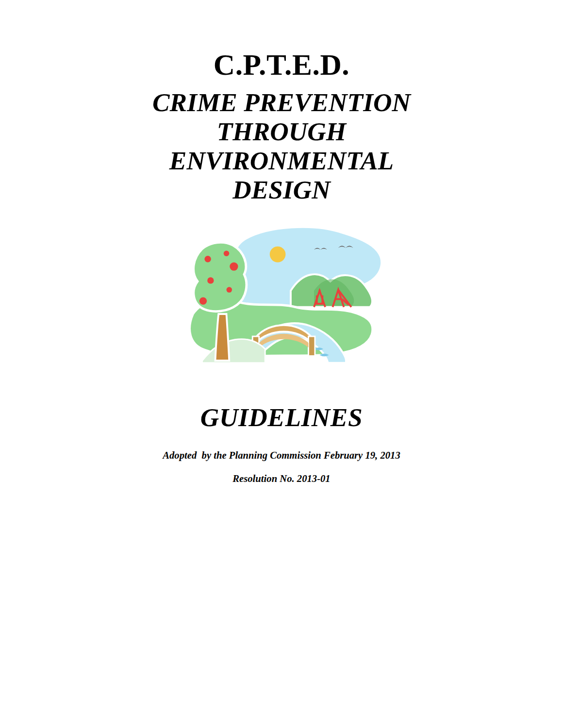C.P.T.E.D.
CRIME PREVENTION THROUGH ENVIRONMENTAL DESIGN
GUIDELINES
Adopted by the Planning Commission February 19, 2013
Resolution No. 2013-01